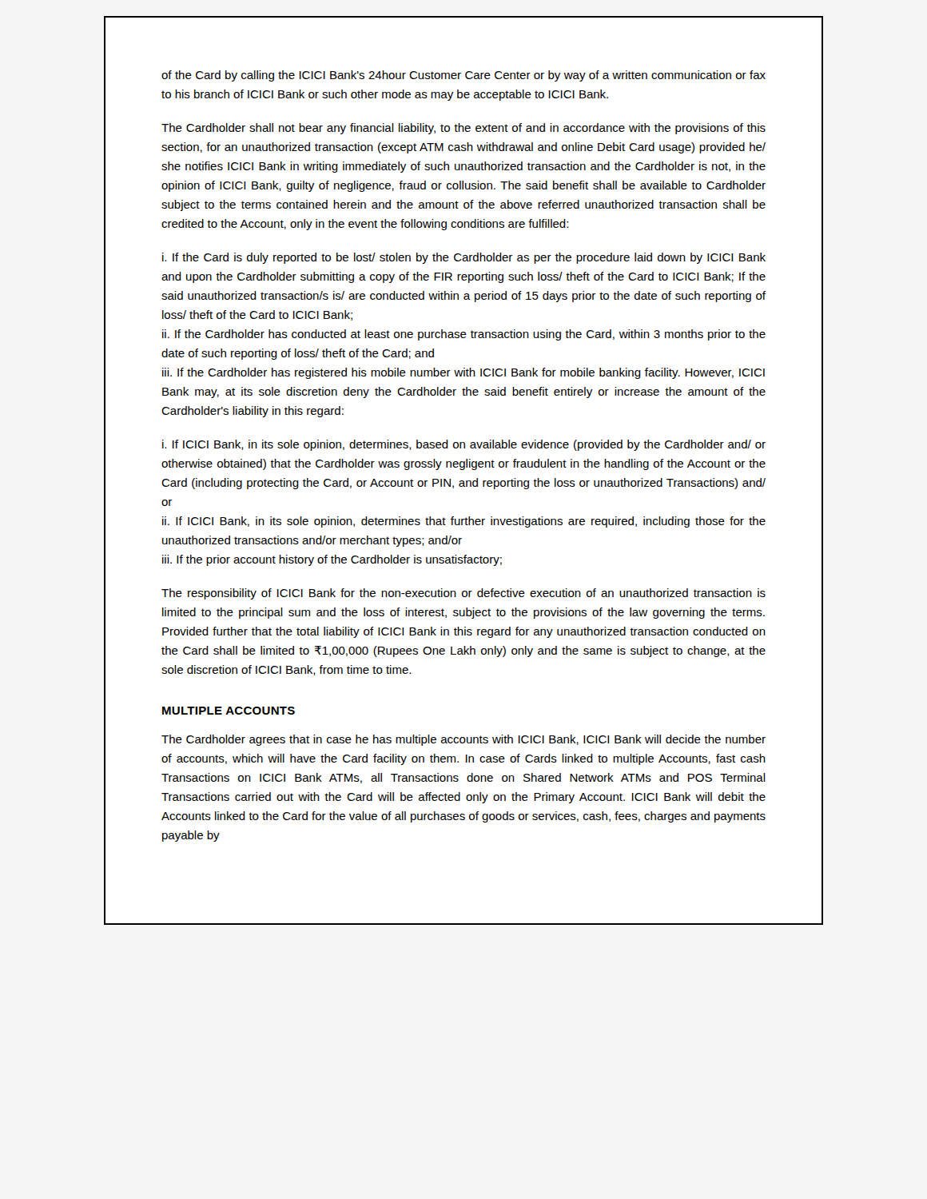of the Card by calling the ICICI Bank's 24hour Customer Care Center or by way of a written communication or fax to his branch of ICICI Bank or such other mode as may be acceptable to ICICI Bank.
The Cardholder shall not bear any financial liability, to the extent of and in accordance with the provisions of this section, for an unauthorized transaction (except ATM cash withdrawal and online Debit Card usage) provided he/ she notifies ICICI Bank in writing immediately of such unauthorized transaction and the Cardholder is not, in the opinion of ICICI Bank, guilty of negligence, fraud or collusion. The said benefit shall be available to Cardholder subject to the terms contained herein and the amount of the above referred unauthorized transaction shall be credited to the Account, only in the event the following conditions are fulfilled:
i. If the Card is duly reported to be lost/ stolen by the Cardholder as per the procedure laid down by ICICI Bank and upon the Cardholder submitting a copy of the FIR reporting such loss/ theft of the Card to ICICI Bank; If the said unauthorized transaction/s is/ are conducted within a period of 15 days prior to the date of such reporting of loss/ theft of the Card to ICICI Bank;
ii. If the Cardholder has conducted at least one purchase transaction using the Card, within 3 months prior to the date of such reporting of loss/ theft of the Card; and
iii. If the Cardholder has registered his mobile number with ICICI Bank for mobile banking facility. However, ICICI Bank may, at its sole discretion deny the Cardholder the said benefit entirely or increase the amount of the Cardholder's liability in this regard:
i. If ICICI Bank, in its sole opinion, determines, based on available evidence (provided by the Cardholder and/ or otherwise obtained) that the Cardholder was grossly negligent or fraudulent in the handling of the Account or the Card (including protecting the Card, or Account or PIN, and reporting the loss or unauthorized Transactions) and/ or
ii. If ICICI Bank, in its sole opinion, determines that further investigations are required, including those for the unauthorized transactions and/or merchant types; and/or
iii. If the prior account history of the Cardholder is unsatisfactory;
The responsibility of ICICI Bank for the non-execution or defective execution of an unauthorized transaction is limited to the principal sum and the loss of interest, subject to the provisions of the law governing the terms. Provided further that the total liability of ICICI Bank in this regard for any unauthorized transaction conducted on the Card shall be limited to ₹1,00,000 (Rupees One Lakh only) only and the same is subject to change, at the sole discretion of ICICI Bank, from time to time.
MULTIPLE ACCOUNTS
The Cardholder agrees that in case he has multiple accounts with ICICI Bank, ICICI Bank will decide the number of accounts, which will have the Card facility on them. In case of Cards linked to multiple Accounts, fast cash Transactions on ICICI Bank ATMs, all Transactions done on Shared Network ATMs and POS Terminal Transactions carried out with the Card will be affected only on the Primary Account. ICICI Bank will debit the Accounts linked to the Card for the value of all purchases of goods or services, cash, fees, charges and payments payable by